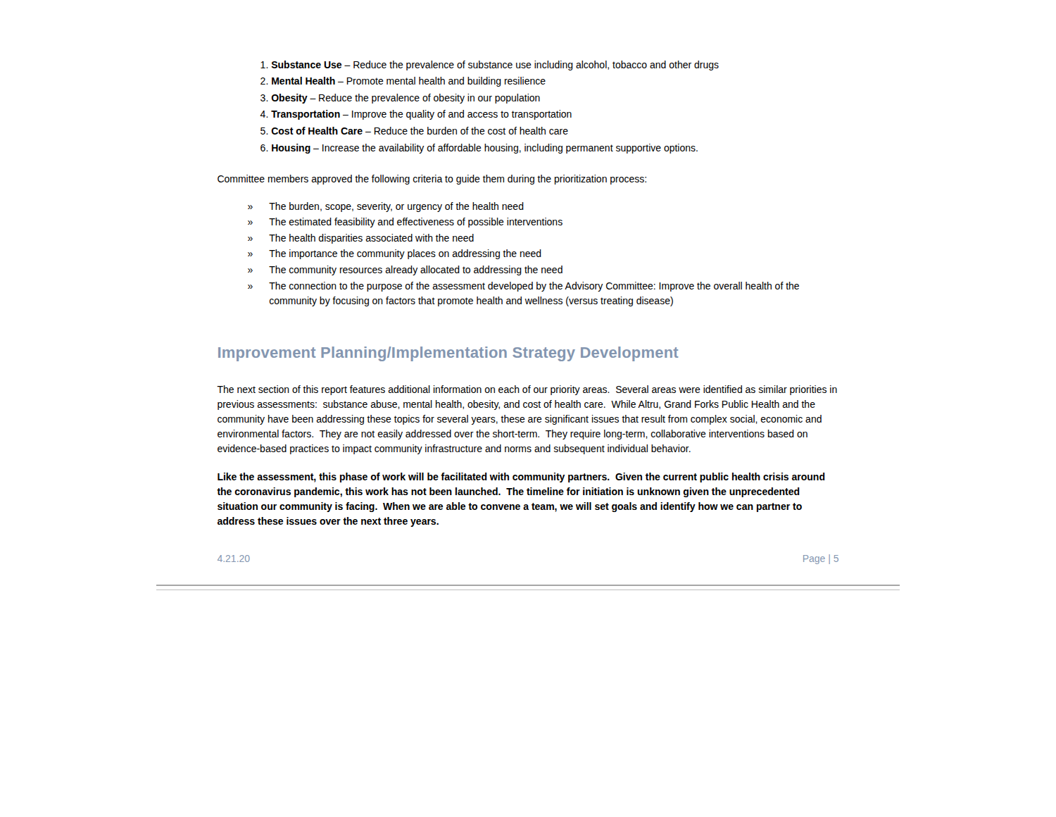Substance Use – Reduce the prevalence of substance use including alcohol, tobacco and other drugs
Mental Health – Promote mental health and building resilience
Obesity – Reduce the prevalence of obesity in our population
Transportation – Improve the quality of and access to transportation
Cost of Health Care – Reduce the burden of the cost of health care
Housing – Increase the availability of affordable housing, including permanent supportive options.
Committee members approved the following criteria to guide them during the prioritization process:
The burden, scope, severity, or urgency of the health need
The estimated feasibility and effectiveness of possible interventions
The health disparities associated with the need
The importance the community places on addressing the need
The community resources already allocated to addressing the need
The connection to the purpose of the assessment developed by the Advisory Committee: Improve the overall health of the community by focusing on factors that promote health and wellness (versus treating disease)
Improvement Planning/Implementation Strategy Development
The next section of this report features additional information on each of our priority areas. Several areas were identified as similar priorities in previous assessments: substance abuse, mental health, obesity, and cost of health care. While Altru, Grand Forks Public Health and the community have been addressing these topics for several years, these are significant issues that result from complex social, economic and environmental factors. They are not easily addressed over the short-term. They require long-term, collaborative interventions based on evidence-based practices to impact community infrastructure and norms and subsequent individual behavior.
Like the assessment, this phase of work will be facilitated with community partners. Given the current public health crisis around the coronavirus pandemic, this work has not been launched. The timeline for initiation is unknown given the unprecedented situation our community is facing. When we are able to convene a team, we will set goals and identify how we can partner to address these issues over the next three years.
4.21.20 Page | 5